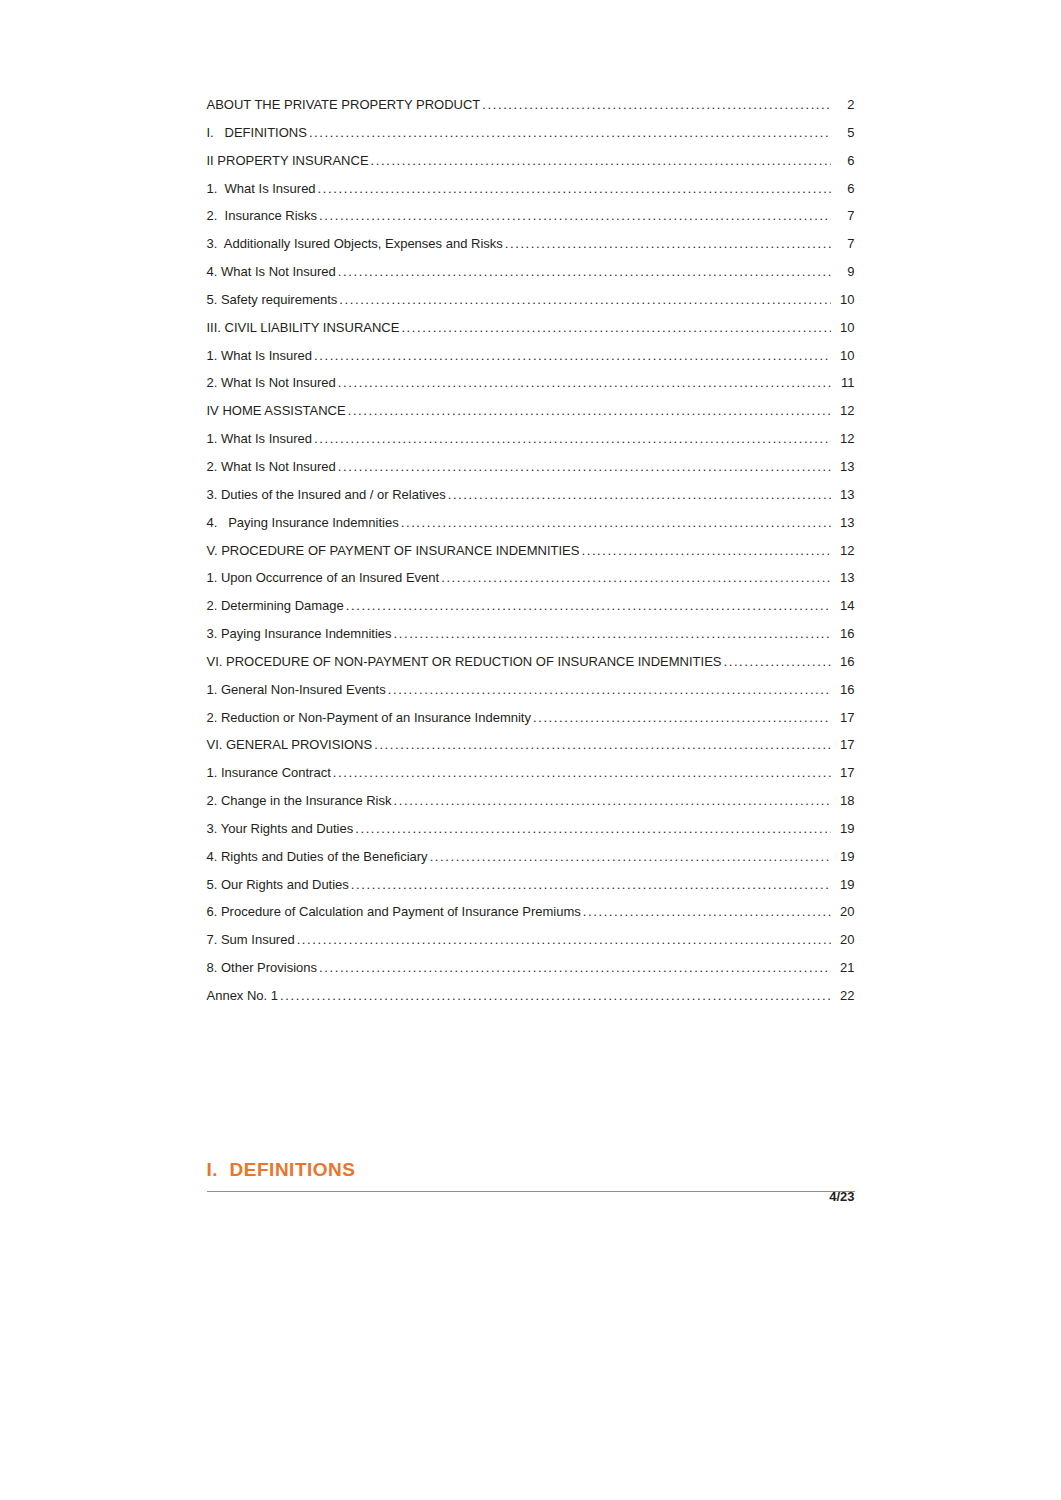ABOUT THE PRIVATE PROPERTY PRODUCT.................................................................................................................. 2
I. DEFINITIONS................................................................................................................................................. 5
II PROPERTY INSURANCE................................................................................................................................. 6
1. What Is Insured............................................................................................................................................. 6
2. Insurance Risks............................................................................................................................................. 7
3. Additionally Isured Objects, Expenses and Risks................................................................................. 7
4. What Is Not Insured....................................................................................................................................... 9
5. Safety requirements..................................................................................................................................... 10
III. CIVIL LIABILITY INSURANCE....................................................................................................................... 10
1. What Is Insured.............................................................................................................................................. 10
2. What Is Not Insured....................................................................................................................................... 11
IV HOME ASSISTANCE..................................................................................................................................... 12
1. What Is Insured.............................................................................................................................................. 12
2. What Is Not Insured....................................................................................................................................... 13
3. Duties of the Insured and / or Relatives......................................................................................................... 13
4. Paying Insurance Indemnities..................................................................................................................... 13
V. PROCEDURE OF PAYMENT OF INSURANCE INDEMNITIES.............................................................. 12
1. Upon Occurrence of an Insured Event........................................................................................................... 13
2. Determining Damage.................................................................................................................................... 14
3. Paying Insurance Indemnities....................................................................................................................... 16
VI. PROCEDURE OF NON-PAYMENT OR REDUCTION OF INSURANCE INDEMNITIES........................................... 16
1. General Non-Insured Events......................................................................................................................... 16
2. Reduction or Non-Payment of an Insurance Indemnity....................................................................................... 17
VI. GENERAL PROVISIONS............................................................................................................................... 17
1. Insurance Contract....................................................................................................................................... 17
2. Change in the Insurance Risk....................................................................................................................... 18
3. Your Rights and Duties.................................................................................................................................. 19
4. Rights and Duties of the Beneficiary............................................................................................................... 19
5. Our Rights and Duties................................................................................................................................... 19
6. Procedure of Calculation and Payment of Insurance Premiums....................................................................... 20
7. Sum Insured.................................................................................................................................................. 20
8. Other Provisions............................................................................................................................................. 21
Annex No. 1................................................................................................................................. 22
I. DEFINITIONS
4/23